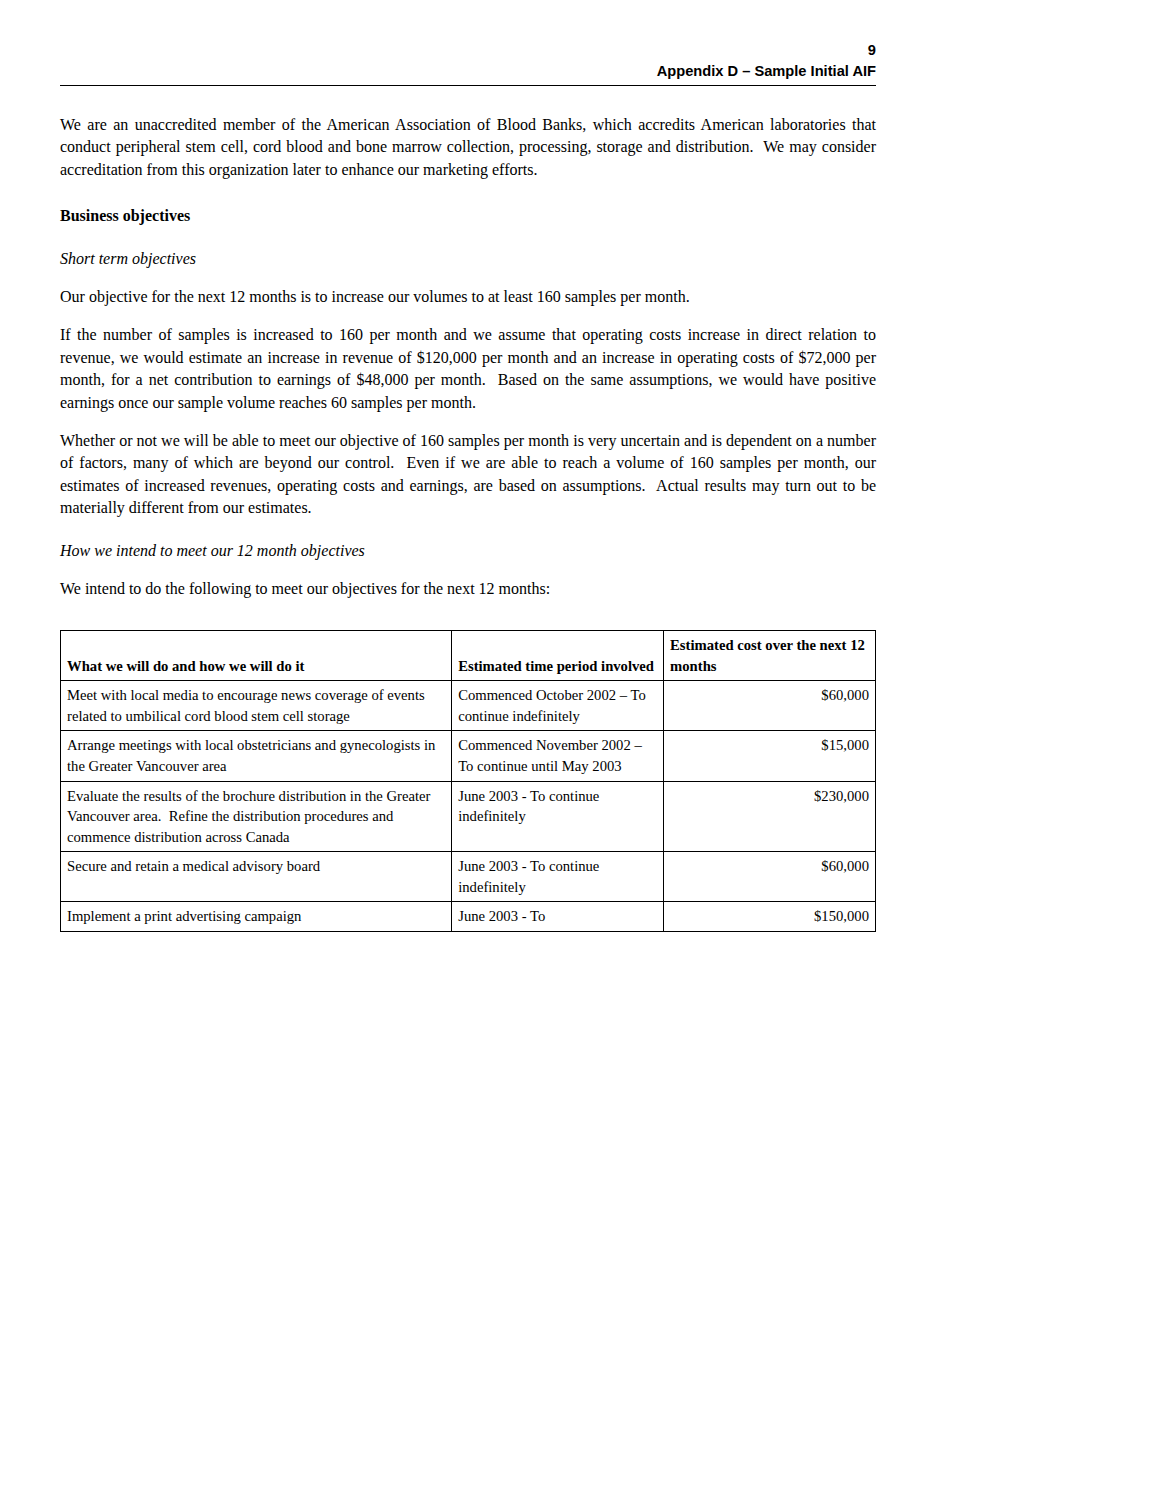9 Appendix D – Sample Initial AIF
We are an unaccredited member of the American Association of Blood Banks, which accredits American laboratories that conduct peripheral stem cell, cord blood and bone marrow collection, processing, storage and distribution. We may consider accreditation from this organization later to enhance our marketing efforts.
Business objectives
Short term objectives
Our objective for the next 12 months is to increase our volumes to at least 160 samples per month.
If the number of samples is increased to 160 per month and we assume that operating costs increase in direct relation to revenue, we would estimate an increase in revenue of $120,000 per month and an increase in operating costs of $72,000 per month, for a net contribution to earnings of $48,000 per month. Based on the same assumptions, we would have positive earnings once our sample volume reaches 60 samples per month.
Whether or not we will be able to meet our objective of 160 samples per month is very uncertain and is dependent on a number of factors, many of which are beyond our control. Even if we are able to reach a volume of 160 samples per month, our estimates of increased revenues, operating costs and earnings, are based on assumptions. Actual results may turn out to be materially different from our estimates.
How we intend to meet our 12 month objectives
We intend to do the following to meet our objectives for the next 12 months:
| What we will do and how we will do it | Estimated time period involved | Estimated cost over the next 12 months |
| --- | --- | --- |
| Meet with local media to encourage news coverage of events related to umbilical cord blood stem cell storage | Commenced October 2002 – To continue indefinitely | $60,000 |
| Arrange meetings with local obstetricians and gynecologists in the Greater Vancouver area | Commenced November 2002 – To continue until May 2003 | $15,000 |
| Evaluate the results of the brochure distribution in the Greater Vancouver area. Refine the distribution procedures and commence distribution across Canada | June 2003 - To continue indefinitely | $230,000 |
| Secure and retain a medical advisory board | June 2003 - To continue indefinitely | $60,000 |
| Implement a print advertising campaign | June 2003 - To | $150,000 |